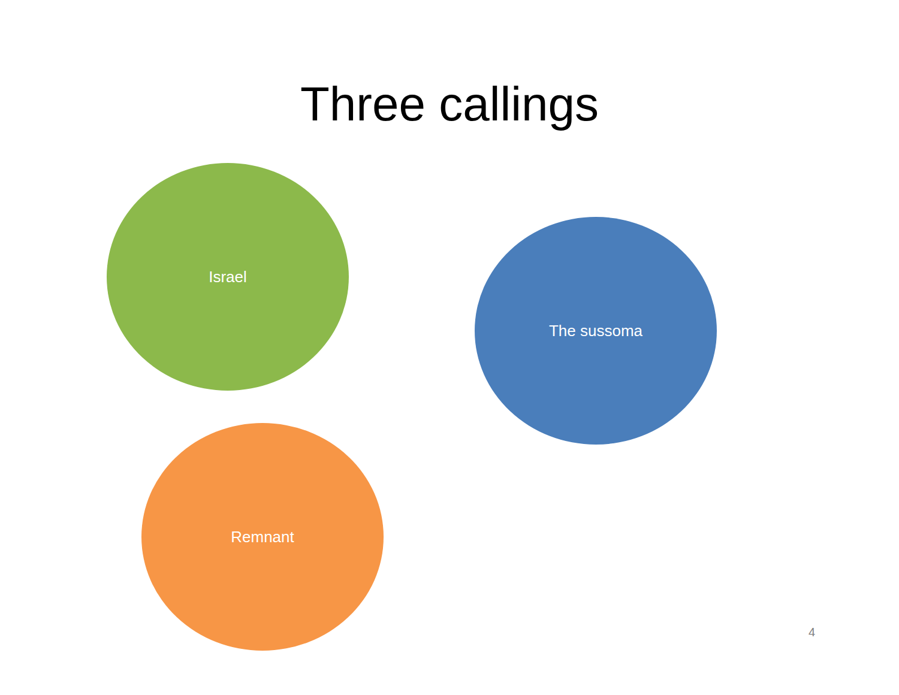Three callings
Israel
The sussoma
Remnant
4